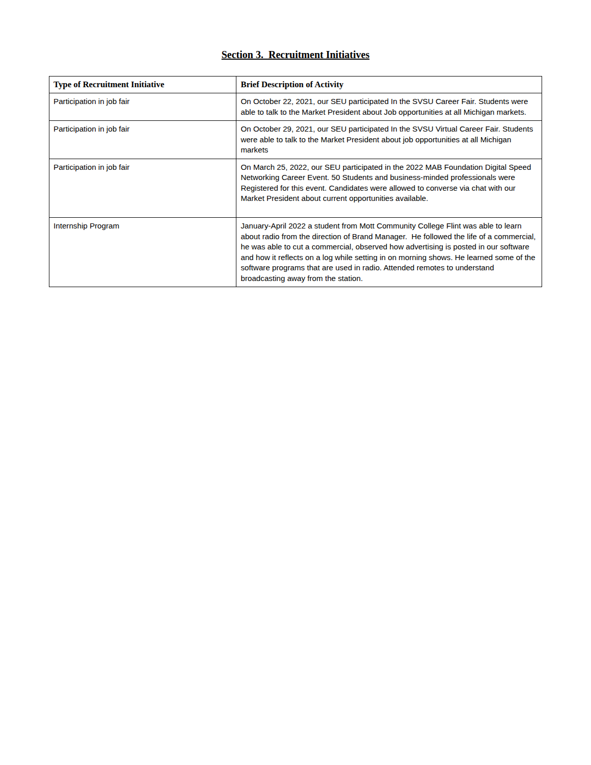Section 3. Recruitment Initiatives
| Type of Recruitment Initiative | Brief Description of Activity |
| --- | --- |
| Participation in job fair | On October 22, 2021, our SEU participated In the SVSU Career Fair. Students were able to talk to the Market President about Job opportunities at all Michigan markets. |
| Participation in job fair | On October 29, 2021, our SEU participated In the SVSU Virtual Career Fair. Students were able to talk to the Market President about job opportunities at all Michigan markets |
| Participation in job fair | On March 25, 2022, our SEU participated in the 2022 MAB Foundation Digital Speed Networking Career Event. 50 Students and business-minded professionals were Registered for this event. Candidates were allowed to converse via chat with our Market President about current opportunities available. |
| Internship Program | January-April 2022 a student from Mott Community College Flint was able to learn about radio from the direction of Brand Manager. He followed the life of a commercial, he was able to cut a commercial, observed how advertising is posted in our software and how it reflects on a log while setting in on morning shows. He learned some of the software programs that are used in radio. Attended remotes to understand broadcasting away from the station. |